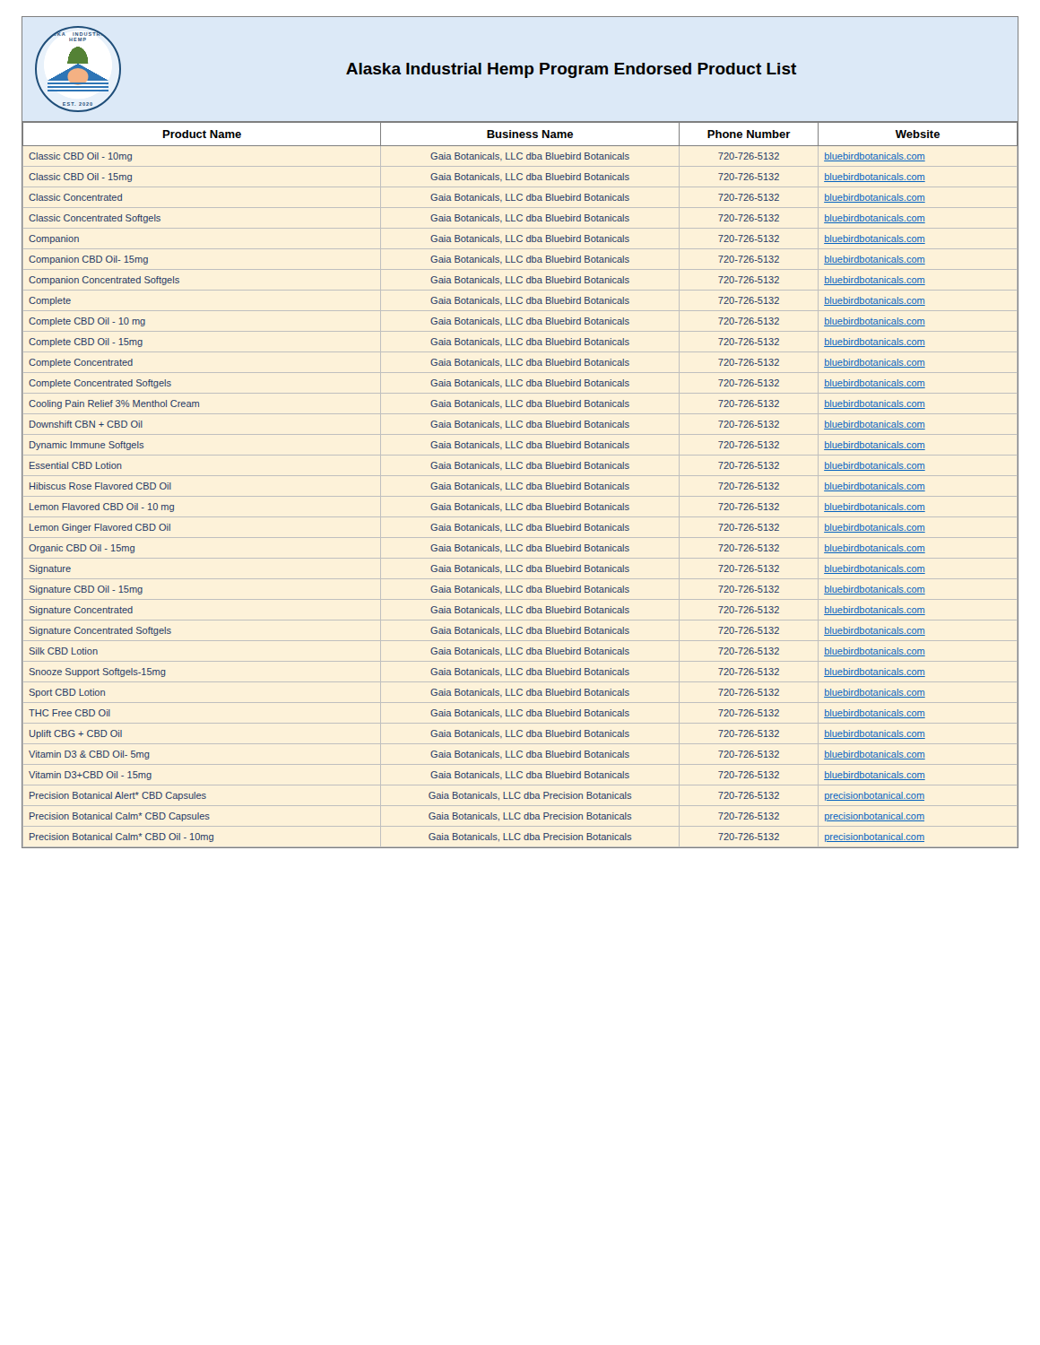ALASKA INDUSTRIAL HEMP EST. 2020
Alaska Industrial Hemp Program Endorsed Product List
| Product Name | Business Name | Phone Number | Website |
| --- | --- | --- | --- |
| Classic CBD Oil - 10mg | Gaia Botanicals, LLC dba Bluebird Botanicals | 720-726-5132 | bluebirdbotanicals.com |
| Classic CBD Oil - 15mg | Gaia Botanicals, LLC dba Bluebird Botanicals | 720-726-5132 | bluebirdbotanicals.com |
| Classic Concentrated | Gaia Botanicals, LLC dba Bluebird Botanicals | 720-726-5132 | bluebirdbotanicals.com |
| Classic Concentrated Softgels | Gaia Botanicals, LLC dba Bluebird Botanicals | 720-726-5132 | bluebirdbotanicals.com |
| Companion | Gaia Botanicals, LLC dba Bluebird Botanicals | 720-726-5132 | bluebirdbotanicals.com |
| Companion CBD Oil- 15mg | Gaia Botanicals, LLC dba Bluebird Botanicals | 720-726-5132 | bluebirdbotanicals.com |
| Companion Concentrated Softgels | Gaia Botanicals, LLC dba Bluebird Botanicals | 720-726-5132 | bluebirdbotanicals.com |
| Complete | Gaia Botanicals, LLC dba Bluebird Botanicals | 720-726-5132 | bluebirdbotanicals.com |
| Complete CBD Oil - 10 mg | Gaia Botanicals, LLC dba Bluebird Botanicals | 720-726-5132 | bluebirdbotanicals.com |
| Complete CBD Oil - 15mg | Gaia Botanicals, LLC dba Bluebird Botanicals | 720-726-5132 | bluebirdbotanicals.com |
| Complete Concentrated | Gaia Botanicals, LLC dba Bluebird Botanicals | 720-726-5132 | bluebirdbotanicals.com |
| Complete Concentrated Softgels | Gaia Botanicals, LLC dba Bluebird Botanicals | 720-726-5132 | bluebirdbotanicals.com |
| Cooling Pain Relief 3% Menthol Cream | Gaia Botanicals, LLC dba Bluebird Botanicals | 720-726-5132 | bluebirdbotanicals.com |
| Downshift CBN + CBD Oil | Gaia Botanicals, LLC dba Bluebird Botanicals | 720-726-5132 | bluebirdbotanicals.com |
| Dynamic Immune Softgels | Gaia Botanicals, LLC dba Bluebird Botanicals | 720-726-5132 | bluebirdbotanicals.com |
| Essential CBD Lotion | Gaia Botanicals, LLC dba Bluebird Botanicals | 720-726-5132 | bluebirdbotanicals.com |
| Hibiscus Rose Flavored CBD Oil | Gaia Botanicals, LLC dba Bluebird Botanicals | 720-726-5132 | bluebirdbotanicals.com |
| Lemon Flavored CBD Oil - 10 mg | Gaia Botanicals, LLC dba Bluebird Botanicals | 720-726-5132 | bluebirdbotanicals.com |
| Lemon Ginger Flavored CBD Oil | Gaia Botanicals, LLC dba Bluebird Botanicals | 720-726-5132 | bluebirdbotanicals.com |
| Organic CBD Oil - 15mg | Gaia Botanicals, LLC dba Bluebird Botanicals | 720-726-5132 | bluebirdbotanicals.com |
| Signature | Gaia Botanicals, LLC dba Bluebird Botanicals | 720-726-5132 | bluebirdbotanicals.com |
| Signature CBD Oil - 15mg | Gaia Botanicals, LLC dba Bluebird Botanicals | 720-726-5132 | bluebirdbotanicals.com |
| Signature Concentrated | Gaia Botanicals, LLC dba Bluebird Botanicals | 720-726-5132 | bluebirdbotanicals.com |
| Signature Concentrated Softgels | Gaia Botanicals, LLC dba Bluebird Botanicals | 720-726-5132 | bluebirdbotanicals.com |
| Silk CBD Lotion | Gaia Botanicals, LLC dba Bluebird Botanicals | 720-726-5132 | bluebirdbotanicals.com |
| Snooze Support Softgels-15mg | Gaia Botanicals, LLC dba Bluebird Botanicals | 720-726-5132 | bluebirdbotanicals.com |
| Sport CBD Lotion | Gaia Botanicals, LLC dba Bluebird Botanicals | 720-726-5132 | bluebirdbotanicals.com |
| THC Free CBD Oil | Gaia Botanicals, LLC dba Bluebird Botanicals | 720-726-5132 | bluebirdbotanicals.com |
| Uplift CBG + CBD Oil | Gaia Botanicals, LLC dba Bluebird Botanicals | 720-726-5132 | bluebirdbotanicals.com |
| Vitamin D3 & CBD Oil- 5mg | Gaia Botanicals, LLC dba Bluebird Botanicals | 720-726-5132 | bluebirdbotanicals.com |
| Vitamin D3+CBD Oil - 15mg | Gaia Botanicals, LLC dba Bluebird Botanicals | 720-726-5132 | bluebirdbotanicals.com |
| Precision Botanical Alert* CBD Capsules | Gaia Botanicals, LLC dba Precision Botanicals | 720-726-5132 | precisionbotanical.com |
| Precision Botanical Calm* CBD Capsules | Gaia Botanicals, LLC dba Precision Botanicals | 720-726-5132 | precisionbotanical.com |
| Precision Botanical Calm* CBD Oil - 10mg | Gaia Botanicals, LLC dba Precision Botanicals | 720-726-5132 | precisionbotanical.com |